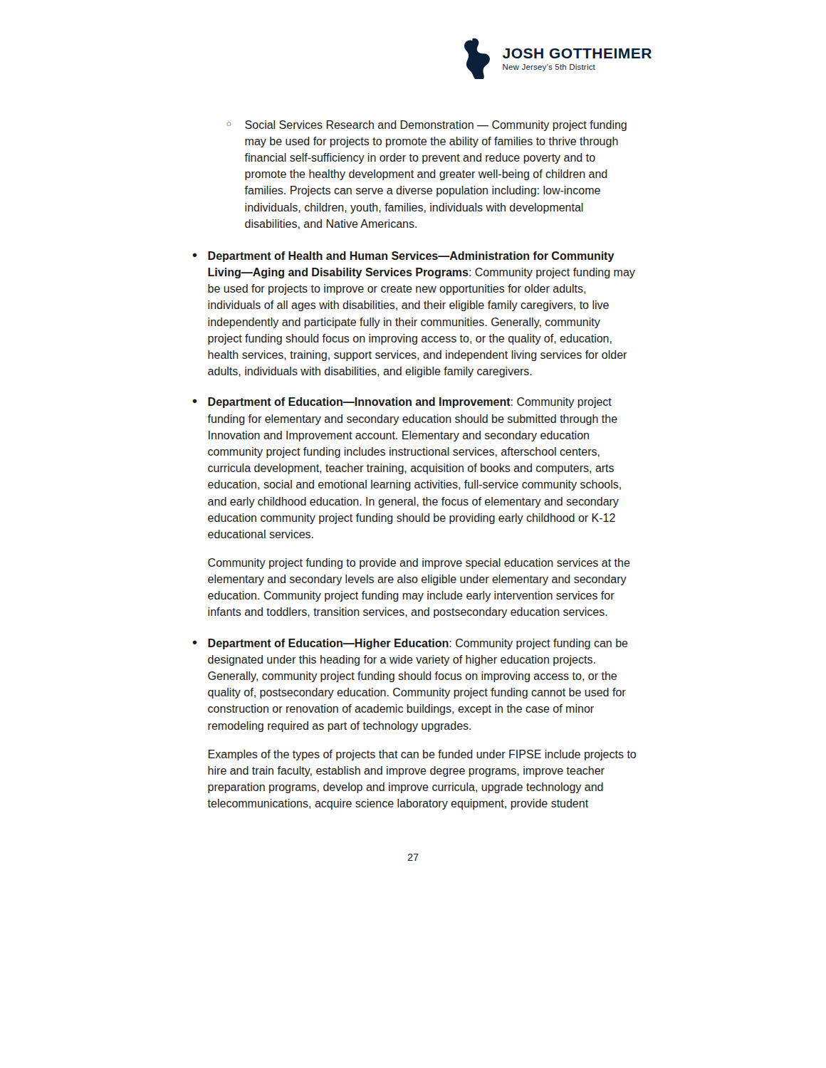JOSH GOTTHEIMER
New Jersey's 5th District
Social Services Research and Demonstration — Community project funding may be used for projects to promote the ability of families to thrive through financial self-sufficiency in order to prevent and reduce poverty and to promote the healthy development and greater well-being of children and families. Projects can serve a diverse population including: low-income individuals, children, youth, families, individuals with developmental disabilities, and Native Americans.
Department of Health and Human Services—Administration for Community Living—Aging and Disability Services Programs: Community project funding may be used for projects to improve or create new opportunities for older adults, individuals of all ages with disabilities, and their eligible family caregivers, to live independently and participate fully in their communities. Generally, community project funding should focus on improving access to, or the quality of, education, health services, training, support services, and independent living services for older adults, individuals with disabilities, and eligible family caregivers.
Department of Education—Innovation and Improvement: Community project funding for elementary and secondary education should be submitted through the Innovation and Improvement account. Elementary and secondary education community project funding includes instructional services, afterschool centers, curricula development, teacher training, acquisition of books and computers, arts education, social and emotional learning activities, full-service community schools, and early childhood education. In general, the focus of elementary and secondary education community project funding should be providing early childhood or K-12 educational services.
Community project funding to provide and improve special education services at the elementary and secondary levels are also eligible under elementary and secondary education. Community project funding may include early intervention services for infants and toddlers, transition services, and postsecondary education services.
Department of Education—Higher Education: Community project funding can be designated under this heading for a wide variety of higher education projects. Generally, community project funding should focus on improving access to, or the quality of, postsecondary education. Community project funding cannot be used for construction or renovation of academic buildings, except in the case of minor remodeling required as part of technology upgrades.
Examples of the types of projects that can be funded under FIPSE include projects to hire and train faculty, establish and improve degree programs, improve teacher preparation programs, develop and improve curricula, upgrade technology and telecommunications, acquire science laboratory equipment, provide student
27